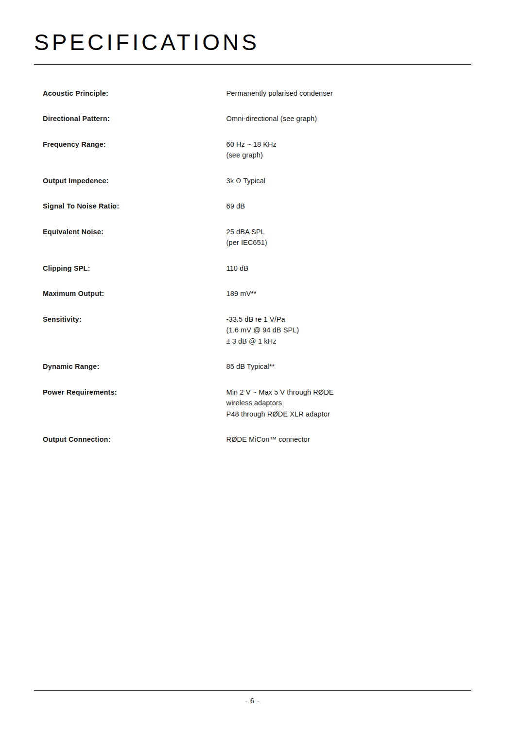SPECIFICATIONS
| Acoustic Principle: | Permanently polarised condenser |
| Directional Pattern: | Omni-directional (see graph) |
| Frequency Range: | 60 Hz ~ 18 KHz (see graph) |
| Output Impedence: | 3k Ω Typical |
| Signal To Noise Ratio: | 69 dB |
| Equivalent Noise: | 25 dBA SPL (per IEC651) |
| Clipping SPL: | 110 dB |
| Maximum Output: | 189 mV** |
| Sensitivity: | -33.5 dB re 1 V/Pa (1.6 mV @ 94 dB SPL) ± 3 dB @ 1 kHz |
| Dynamic Range: | 85 dB Typical** |
| Power Requirements: | Min 2 V ~ Max 5 V through RØDE wireless adaptors P48 through RØDE XLR adaptor |
| Output Connection: | RØDE MiCon™ connector |
- 6 -